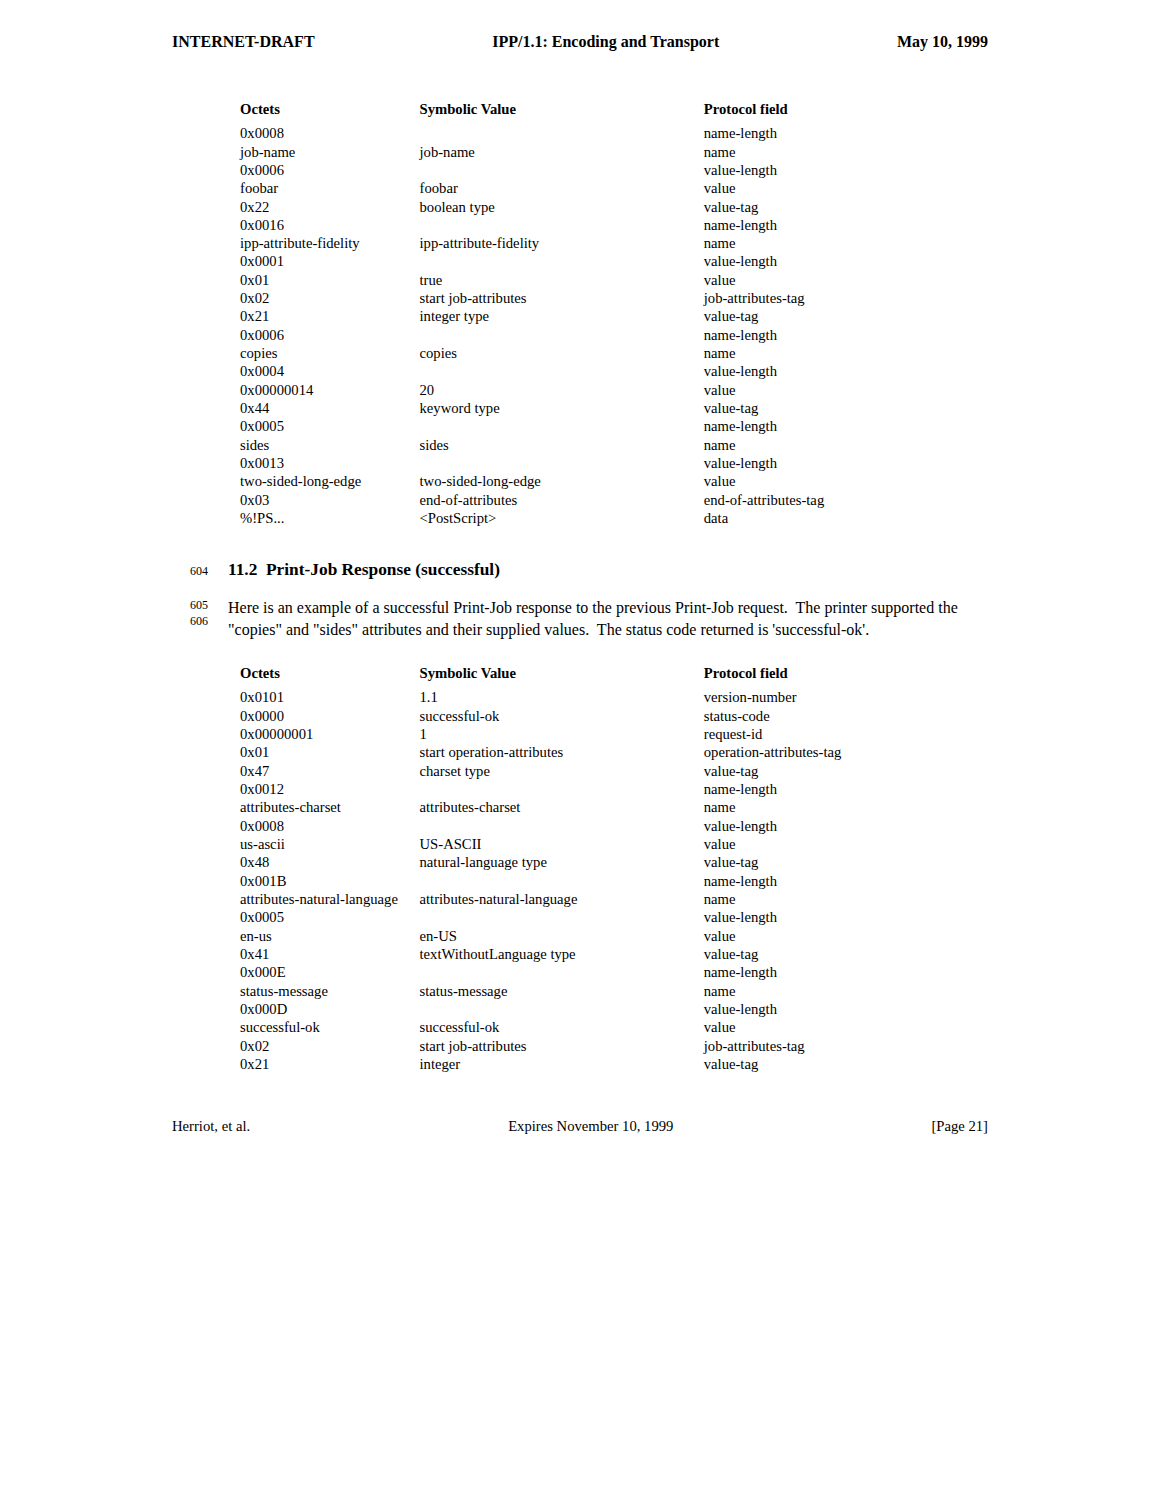INTERNET-DRAFT IPP/1.1: Encoding and Transport May 10, 1999
| Octets | Symbolic Value | Protocol field |
| --- | --- | --- |
| 0x0008 | | name-length |
| job-name | job-name | name |
| 0x0006 | | value-length |
| foobar | foobar | value |
| 0x22 | boolean type | value-tag |
| 0x0016 | | name-length |
| ipp-attribute-fidelity | ipp-attribute-fidelity | name |
| 0x0001 | | value-length |
| 0x01 | true | value |
| 0x02 | start job-attributes | job-attributes-tag |
| 0x21 | integer type | value-tag |
| 0x0006 | | name-length |
| copies | copies | name |
| 0x0004 | | value-length |
| 0x00000014 | 20 | value |
| 0x44 | keyword type | value-tag |
| 0x0005 | | name-length |
| sides | sides | name |
| 0x0013 | | value-length |
| two-sided-long-edge | two-sided-long-edge | value |
| 0x03 | end-of-attributes | end-of-attributes-tag |
| %!PS... | <PostScript> | data |
604
11.2 Print-Job Response (successful)
605
606
Here is an example of a successful Print-Job response to the previous Print-Job request. The printer supported the "copies" and "sides" attributes and their supplied values. The status code returned is 'successful-ok'.
| Octets | Symbolic Value | Protocol field |
| --- | --- | --- |
| 0x0101 | 1.1 | version-number |
| 0x0000 | successful-ok | status-code |
| 0x00000001 | 1 | request-id |
| 0x01 | start operation-attributes | operation-attributes-tag |
| 0x47 | charset type | value-tag |
| 0x0012 | | name-length |
| attributes-charset | attributes-charset | name |
| 0x0008 | | value-length |
| us-ascii | US-ASCII | value |
| 0x48 | natural-language type | value-tag |
| 0x001B | | name-length |
| attributes-natural-language | attributes-natural-language | name |
| 0x0005 | | value-length |
| en-us | en-US | value |
| 0x41 | textWithoutLanguage type | value-tag |
| 0x000E | | name-length |
| status-message | status-message | name |
| 0x000D | | value-length |
| successful-ok | successful-ok | value |
| 0x02 | start job-attributes | job-attributes-tag |
| 0x21 | integer | value-tag |
Herriot, et al. Expires November 10, 1999 [Page 21]